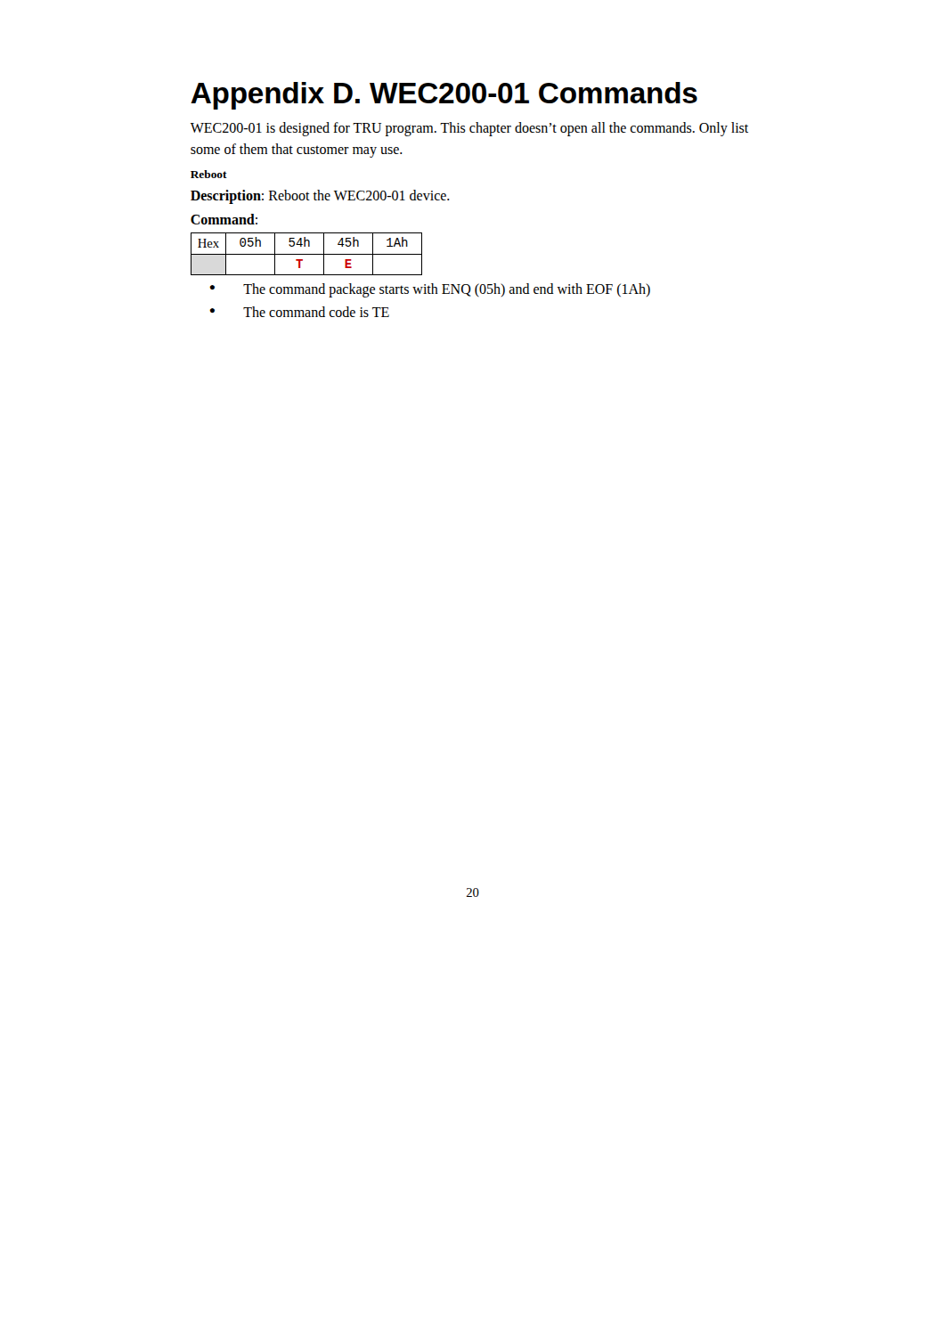Appendix D. WEC200-01 Commands
WEC200-01 is designed for TRU program. This chapter doesn’t open all the commands. Only list some of them that customer may use.
Reboot
Description: Reboot the WEC200-01 device.
Command:
| Hex | 05h | 54h | 45h | 1Ah |
| | | T | E | |
The command package starts with ENQ (05h) and end with EOF (1Ah)
The command code is TE
20